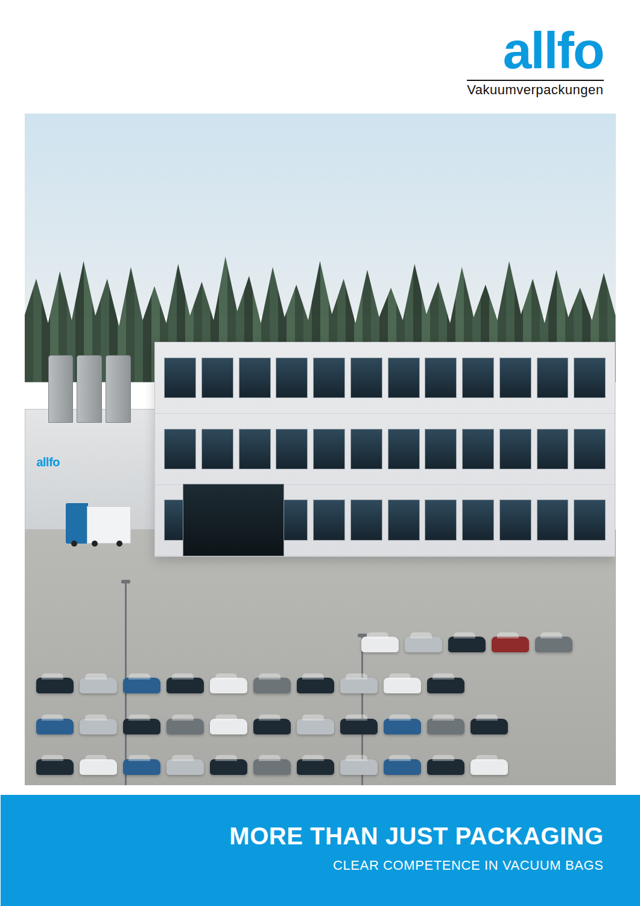allfo
Vakuumverpackungen
allfo
More than just packaging
Clear competence in vacuum bags